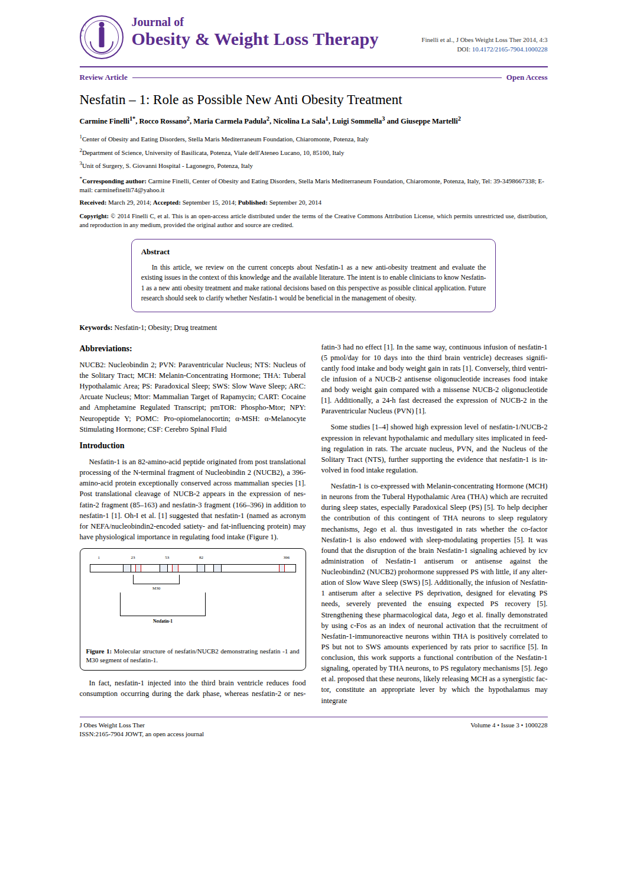J o u r n a l
Journal of
Obesity & Weight Loss Therapy
Finelli et al., J Obes Weight Loss Ther 2014, 4:3 DOI: 10.4172/2165-7904.1000228
Review Article Open Access
Nesfatin – 1: Role as Possible New Anti Obesity Treatment
Carmine Finelli1*, Rocco Rossano2, Maria Carmela Padula2, Nicolina La Sala1, Luigi Sommella3 and Giuseppe Martelli2
1Center of Obesity and Eating Disorders, Stella Maris Mediterraneum Foundation, Chiaromonte, Potenza, Italy
2Department of Science, University of Basilicata, Potenza, Viale dell'Ateneo Lucano, 10, 85100, Italy
3Unit of Surgery, S. Giovanni Hospital - Lagonegro, Potenza, Italy
*Corresponding author: Carmine Finelli, Center of Obesity and Eating Disorders, Stella Maris Mediterraneum Foundation, Chiaromonte, Potenza, Italy, Tel: 39-3498667338; E-mail: carminefinelli74@yahoo.it
Received: March 29, 2014; Accepted: September 15, 2014; Published: September 20, 2014
Copyright: © 2014 Finelli C, et al. This is an open-access article distributed under the terms of the Creative Commons Attribution License, which permits unrestricted use, distribution, and reproduction in any medium, provided the original author and source are credited.
Abstract
In this article, we review on the current concepts about Nesfatin-1 as a new anti-obesity treatment and evaluate the existing issues in the context of this knowledge and the available literature. The intent is to enable clinicians to know Nesfatin-1 as a new anti obesity treatment and make rational decisions based on this perspective as possible clinical application. Future research should seek to clarify whether Nesfatin-1 would be beneficial in the management of obesity.
Keywords: Nesfatin-1; Obesity; Drug treatment
Abbreviations:
NUCB2: Nucleobindin 2; PVN: Paraventricular Nucleus; NTS: Nucleus of the Solitary Tract; MCH: Melanin-Concentrating Hormone; THA: Tuberal Hypothalamic Area; PS: Paradoxical Sleep; SWS: Slow Wave Sleep; ARC: Arcuate Nucleus; Mtor: Mammalian Target of Rapamycin; CART: Cocaine and Amphetamine Regulated Transcript; pmTOR: Phospho-Mtor; NPY: Neuropeptide Y; POMC: Pro-opiomelanocortin; α-MSH: α-Melanocyte Stimulating Hormone; CSF: Cerebro Spinal Fluid
Introduction
Nesfatin-1 is an 82-amino-acid peptide originated from post translational processing of the N-terminal fragment of Nucleobindin 2 (NUCB2), a 396-amino-acid protein exceptionally conserved across mammalian species [1]. Post translational cleavage of NUCB-2 appears in the expression of nesfatin-2 fragment (85–163) and nesfatin-3 fragment (166–396) in addition to nesfatin-1 [1]. Oh-I et al. [1] suggested that nesfatin-1 (named as acronym for NEFA/nucleobindin2-encoded satiety- and fat-influencing protein) may have physiological importance in regulating food intake (Figure 1).
1 23 53 82 396
M30
Nesfatin-1
Figure 1: Molecular structure of nesfatin/NUCB2 demonstrating nesfatin -1 and M30 segment of nesfatin-1.
In fact, nesfatin-1 injected into the third brain ventricle reduces food consumption occurring during the dark phase, whereas nesfatin-2 or nesfatin-3 had no effect [1]. In the same way, continuous infusion of nesfatin-1 (5 pmol/day for 10 days into the third brain ventricle) decreases significantly food intake and body weight gain in rats [1]. Conversely, third ventricle infusion of a NUCB-2 antisense oligonucleotide increases food intake and body weight gain compared with a missense NUCB-2 oligonucleotide [1]. Additionally, a 24-h fast decreased the expression of NUCB-2 in the Paraventricular Nucleus (PVN) [1].
Some studies [1–4] showed high expression level of nesfatin-1/NUCB-2 expression in relevant hypothalamic and medullary sites implicated in feeding regulation in rats. The arcuate nucleus, PVN, and the Nucleus of the Solitary Tract (NTS), further supporting the evidence that nesfatin-1 is involved in food intake regulation.
Nesfatin-1 is co-expressed with Melanin-concentrating Hormone (MCH) in neurons from the Tuberal Hypothalamic Area (THA) which are recruited during sleep states, especially Paradoxical Sleep (PS) [5]. To help decipher the contribution of this contingent of THA neurons to sleep regulatory mechanisms, Jego et al. thus investigated in rats whether the co-factor Nesfatin-1 is also endowed with sleep-modulating properties [5]. It was found that the disruption of the brain Nesfatin-1 signaling achieved by icv administration of Nesfatin-1 antiserum or antisense against the Nucleobindin2 (NUCB2) prohormone suppressed PS with little, if any alteration of Slow Wave Sleep (SWS) [5]. Additionally, the infusion of Nesfatin-1 antiserum after a selective PS deprivation, designed for elevating PS needs, severely prevented the ensuing expected PS recovery [5]. Strengthening these pharmacological data, Jego et al. finally demonstrated by using c-Fos as an index of neuronal activation that the recruitment of Nesfatin-1-immunoreactive neurons within THA is positively correlated to PS but not to SWS amounts experienced by rats prior to sacrifice [5]. In conclusion, this work supports a functional contribution of the Nesfatin-1 signaling, operated by THA neurons, to PS regulatory mechanisms [5]. Jego et al. proposed that these neurons, likely releasing MCH as a synergistic factor, constitute an appropriate lever by which the hypothalamus may integrate
J Obes Weight Loss Ther
ISSN:2165-7904 JOWT, an open access journal
Volume 4 • Issue 3 • 1000228